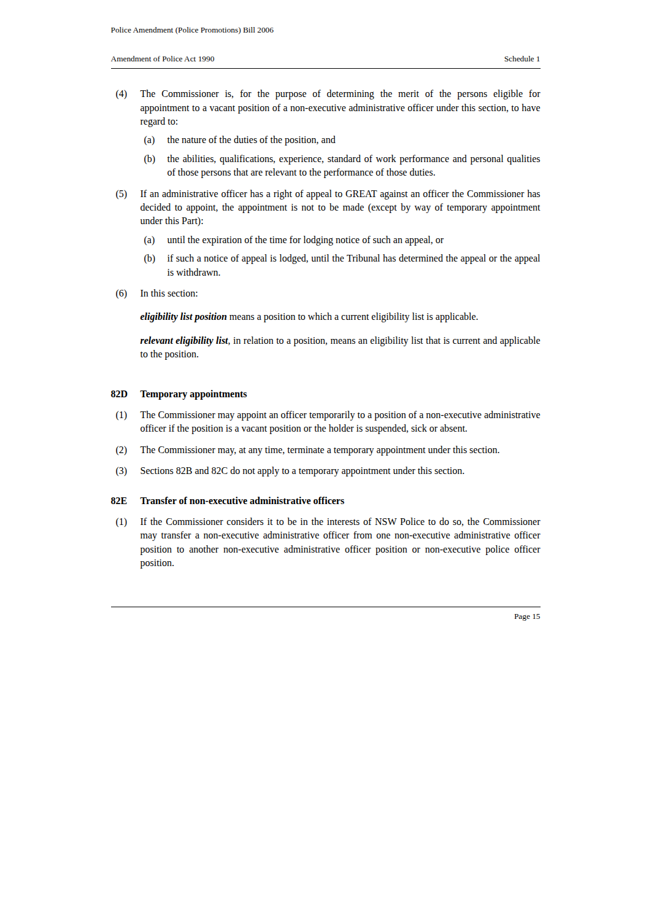Police Amendment (Police Promotions) Bill 2006
Amendment of Police Act 1990 Schedule 1
(4)
The Commissioner is, for the purpose of determining the merit of the persons eligible for appointment to a vacant position of a non-executive administrative officer under this section, to have regard to:
(a)
the nature of the duties of the position, and
(b)
the abilities, qualifications, experience, standard of work performance and personal qualities of those persons that are relevant to the performance of those duties.
(5)
If an administrative officer has a right of appeal to GREAT against an officer the Commissioner has decided to appoint, the appointment is not to be made (except by way of temporary appointment under this Part):
(a)
until the expiration of the time for lodging notice of such an appeal, or
(b)
if such a notice of appeal is lodged, until the Tribunal has determined the appeal or the appeal is withdrawn.
(6)
In this section:
eligibility list position means a position to which a current eligibility list is applicable.
relevant eligibility list, in relation to a position, means an eligibility list that is current and applicable to the position.
82D
Temporary appointments
(1)
The Commissioner may appoint an officer temporarily to a position of a non-executive administrative officer if the position is a vacant position or the holder is suspended, sick or absent.
(2)
The Commissioner may, at any time, terminate a temporary appointment under this section.
(3)
Sections 82B and 82C do not apply to a temporary appointment under this section.
82E
Transfer of non-executive administrative officers
(1)
If the Commissioner considers it to be in the interests of NSW Police to do so, the Commissioner may transfer a non-executive administrative officer from one non-executive administrative officer position to another non-executive administrative officer position or non-executive police officer position.
Page 15